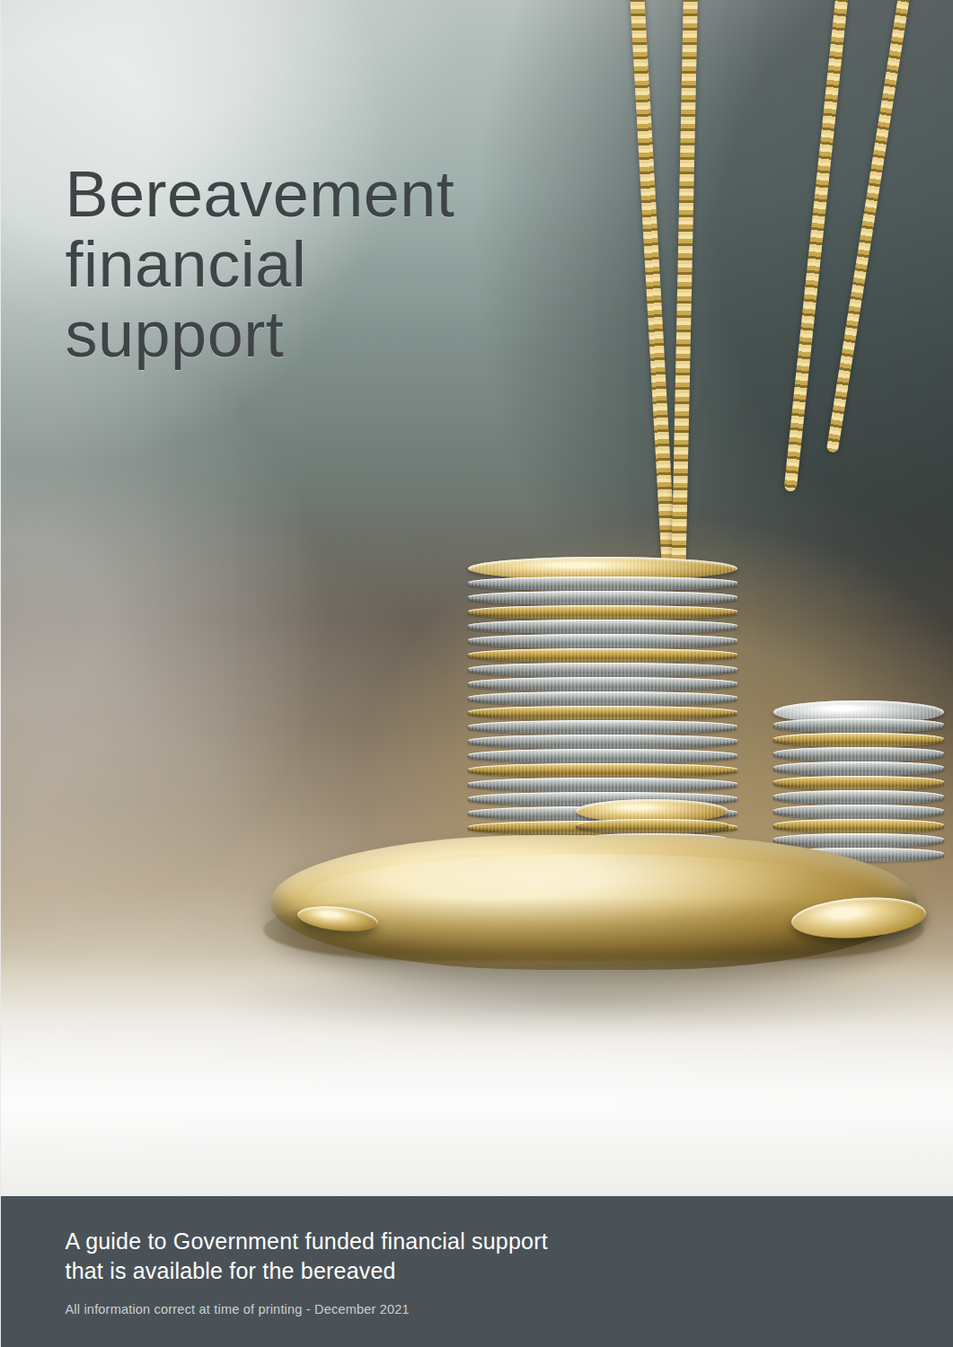Bereavement
financial
support
A guide to Government funded financial support
that is available for the bereaved
All information correct at time of printing - December 2021